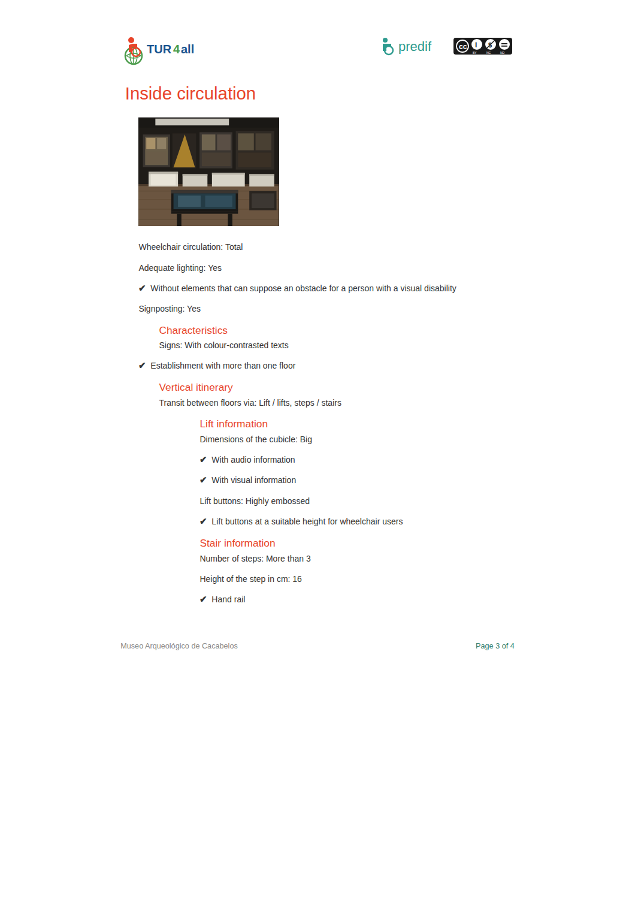TUR 4 all
predif cc i BY $ NC ND
Inside circulation
Wheelchair circulation: Total
Adequate lighting: Yes
✔ Without elements that can suppose an obstacle for a person with a visual disability
Signposting: Yes
Characteristics
Signs: With colour-contrasted texts
✔ Establishment with more than one floor
Vertical itinerary
Transit between floors via: Lift / lifts, steps / stairs
Lift information
Dimensions of the cubicle: Big
✔ With audio information
✔ With visual information
Lift buttons: Highly embossed
✔ Lift buttons at a suitable height for wheelchair users
Stair information
Number of steps: More than 3
Height of the step in cm: 16
✔ Hand rail
Museo Arqueológico de Cacabelos Page 3 of 4